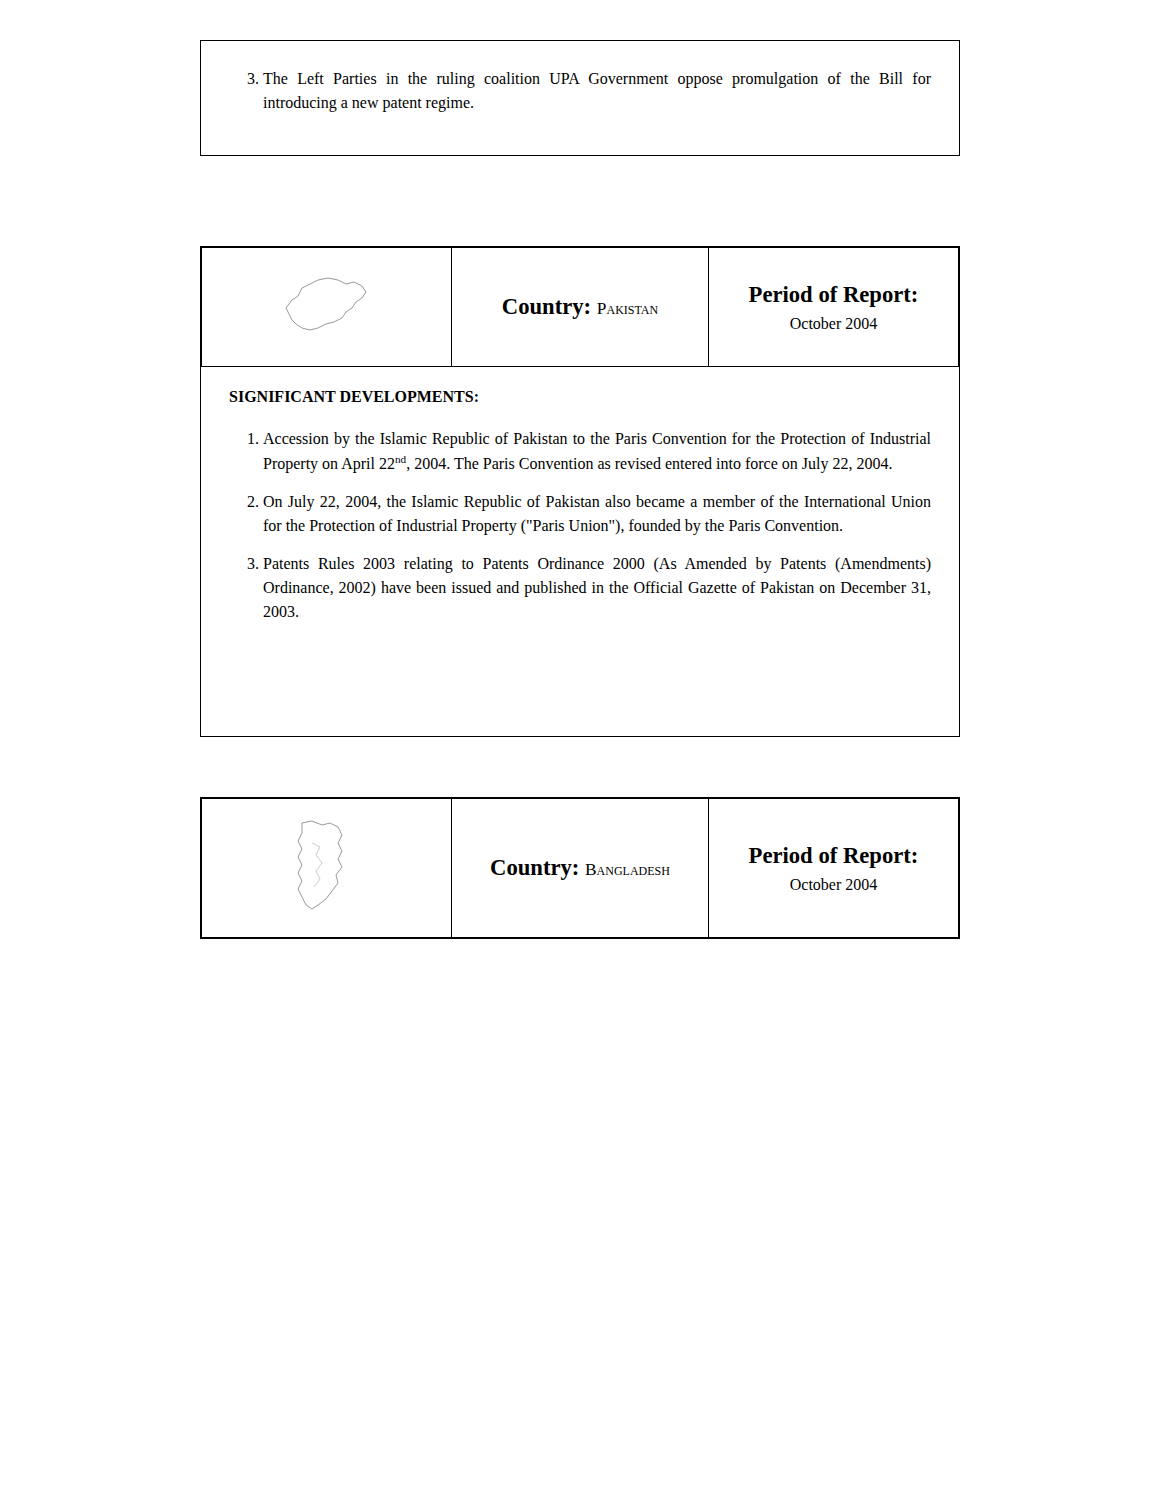The Left Parties in the ruling coalition UPA Government oppose promulgation of the Bill for introducing a new patent regime.
| | Country: Pakistan | Period of Report: October 2004 |
SIGNIFICANT DEVELOPMENTS:
Accession by the Islamic Republic of Pakistan to the Paris Convention for the Protection of Industrial Property on April 22nd, 2004. The Paris Convention as revised entered into force on July 22, 2004.
On July 22, 2004, the Islamic Republic of Pakistan also became a member of the International Union for the Protection of Industrial Property ("Paris Union"), founded by the Paris Convention.
Patents Rules 2003 relating to Patents Ordinance 2000 (As Amended by Patents (Amendments) Ordinance, 2002) have been issued and published in the Official Gazette of Pakistan on December 31, 2003.
| | Country: Bangladesh | Period of Report: October 2004 |